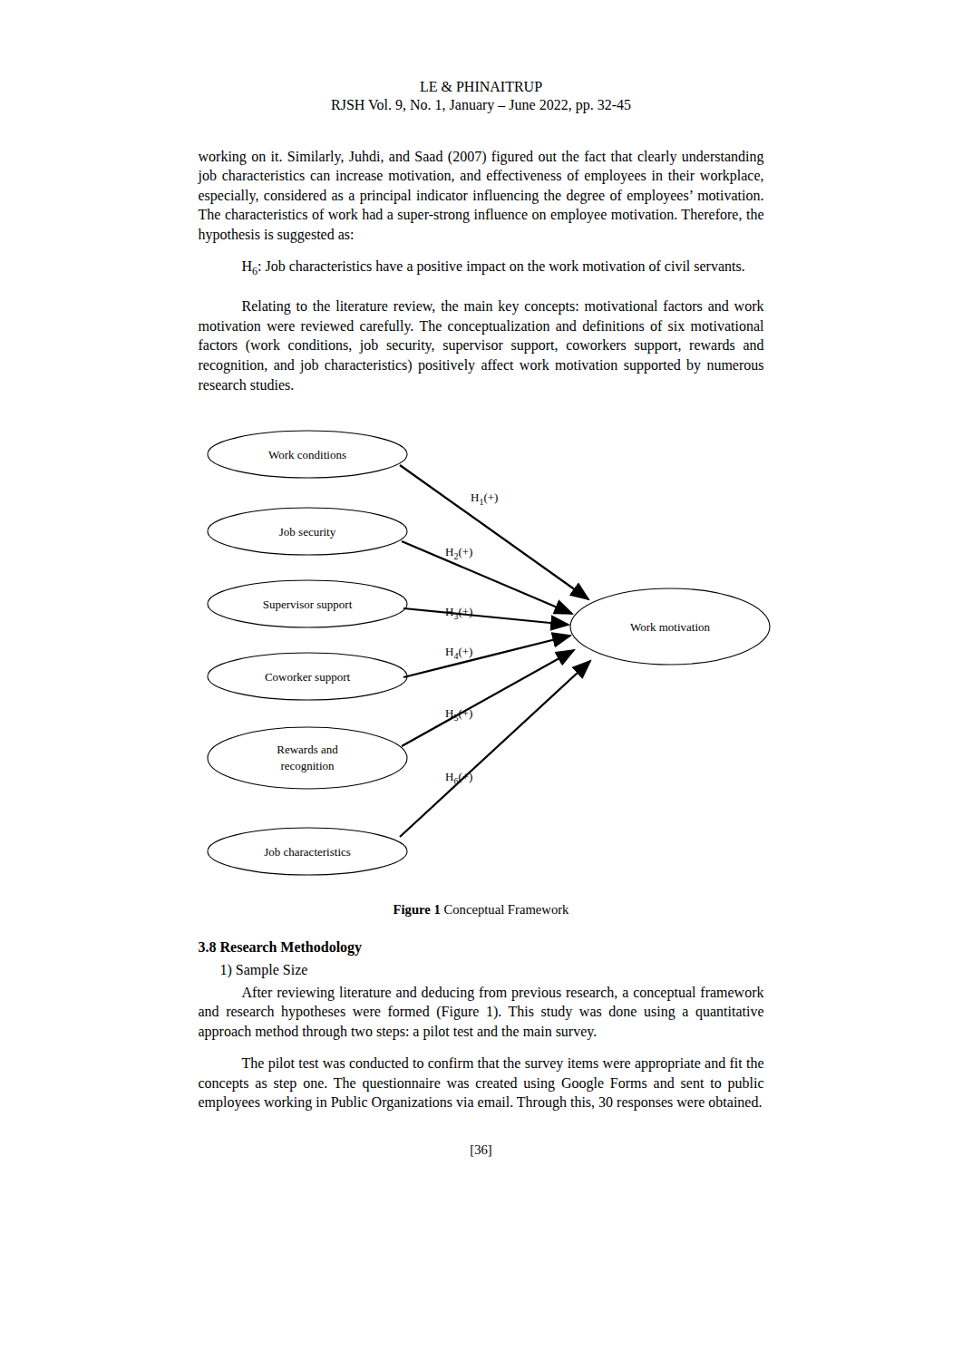LE & PHINAITRUP
RJSH Vol. 9, No. 1, January – June 2022, pp. 32-45
working on it. Similarly, Juhdi, and Saad (2007) figured out the fact that clearly understanding job characteristics can increase motivation, and effectiveness of employees in their workplace, especially, considered as a principal indicator influencing the degree of employees’ motivation. The characteristics of work had a super-strong influence on employee motivation. Therefore, the hypothesis is suggested as:
H6: Job characteristics have a positive impact on the work motivation of civil servants.
Relating to the literature review, the main key concepts: motivational factors and work motivation were reviewed carefully. The conceptualization and definitions of six motivational factors (work conditions, job security, supervisor support, coworkers support, rewards and recognition, and job characteristics) positively affect work motivation supported by numerous research studies.
Work conditions Job security Supervisor support Coworker support Rewards and recognition Job characteristics Work motivation H1(+) H2(+) H3(+) H4(+) H5(+) H6(+)
Figure 1 Conceptual Framework
3.8 Research Methodology
1) Sample Size
After reviewing literature and deducing from previous research, a conceptual framework and research hypotheses were formed (Figure 1). This study was done using a quantitative approach method through two steps: a pilot test and the main survey.
The pilot test was conducted to confirm that the survey items were appropriate and fit the concepts as step one. The questionnaire was created using Google Forms and sent to public employees working in Public Organizations via email. Through this, 30 responses were obtained.
[36]